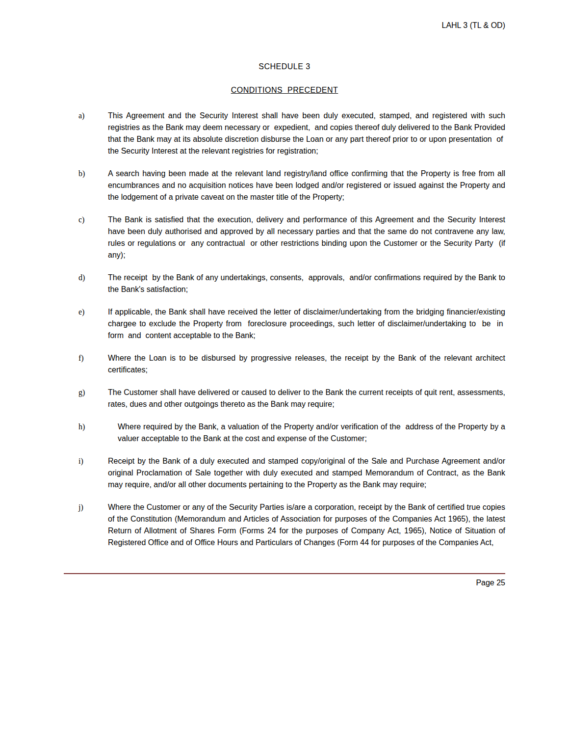LAHL 3 (TL & OD)
SCHEDULE 3
CONDITIONS PRECEDENT
a) This Agreement and the Security Interest shall have been duly executed, stamped, and registered with such registries as the Bank may deem necessary or expedient, and copies thereof duly delivered to the Bank Provided that the Bank may at its absolute discretion disburse the Loan or any part thereof prior to or upon presentation of the Security Interest at the relevant registries for registration;
b) A search having been made at the relevant land registry/land office confirming that the Property is free from all encumbrances and no acquisition notices have been lodged and/or registered or issued against the Property and the lodgement of a private caveat on the master title of the Property;
c) The Bank is satisfied that the execution, delivery and performance of this Agreement and the Security Interest have been duly authorised and approved by all necessary parties and that the same do not contravene any law, rules or regulations or any contractual or other restrictions binding upon the Customer or the Security Party (if any);
d) The receipt by the Bank of any undertakings, consents, approvals, and/or confirmations required by the Bank to the Bank's satisfaction;
e) If applicable, the Bank shall have received the letter of disclaimer/undertaking from the bridging financier/existing chargee to exclude the Property from foreclosure proceedings, such letter of disclaimer/undertaking to be in form and content acceptable to the Bank;
f) Where the Loan is to be disbursed by progressive releases, the receipt by the Bank of the relevant architect certificates;
g) The Customer shall have delivered or caused to deliver to the Bank the current receipts of quit rent, assessments, rates, dues and other outgoings thereto as the Bank may require;
h) Where required by the Bank, a valuation of the Property and/or verification of the address of the Property by a valuer acceptable to the Bank at the cost and expense of the Customer;
i) Receipt by the Bank of a duly executed and stamped copy/original of the Sale and Purchase Agreement and/or original Proclamation of Sale together with duly executed and stamped Memorandum of Contract, as the Bank may require, and/or all other documents pertaining to the Property as the Bank may require;
j) Where the Customer or any of the Security Parties is/are a corporation, receipt by the Bank of certified true copies of the Constitution (Memorandum and Articles of Association for purposes of the Companies Act 1965), the latest Return of Allotment of Shares Form (Forms 24 for the purposes of Company Act, 1965), Notice of Situation of Registered Office and of Office Hours and Particulars of Changes (Form 44 for purposes of the Companies Act,
Page 25